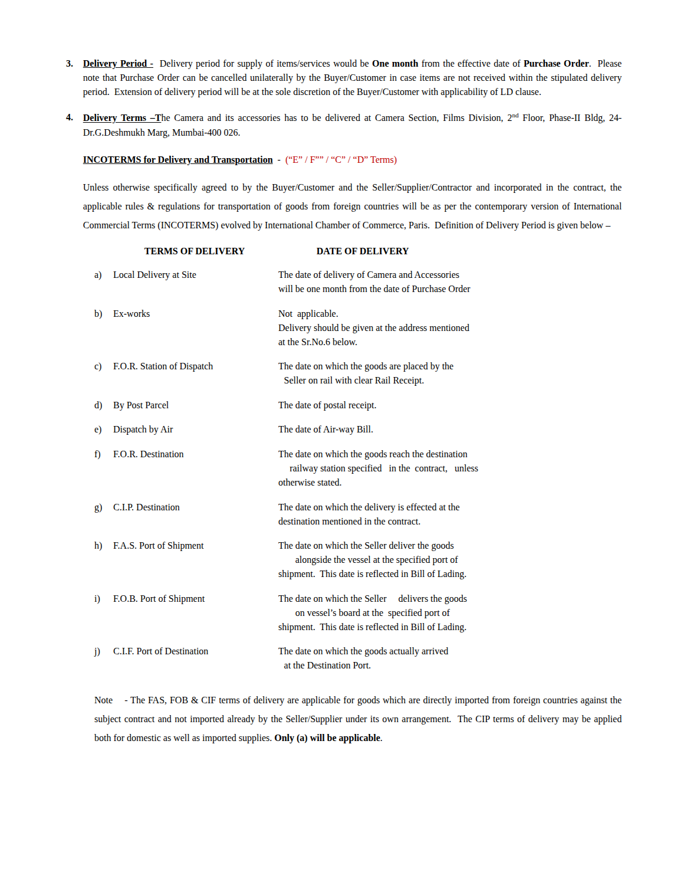3. Delivery Period - Delivery period for supply of items/services would be One month from the effective date of Purchase Order. Please note that Purchase Order can be cancelled unilaterally by the Buyer/Customer in case items are not received within the stipulated delivery period. Extension of delivery period will be at the sole discretion of the Buyer/Customer with applicability of LD clause.
4. Delivery Terms –The Camera and its accessories has to be delivered at Camera Section, Films Division, 2nd Floor, Phase-II Bldg, 24-Dr.G.Deshmukh Marg, Mumbai-400 026.
INCOTERMS for Delivery and Transportation - (“E” / F”” / “C” / “D” Terms)
Unless otherwise specifically agreed to by the Buyer/Customer and the Seller/Supplier/Contractor and incorporated in the contract, the applicable rules & regulations for transportation of goods from foreign countries will be as per the contemporary version of International Commercial Terms (INCOTERMS) evolved by International Chamber of Commerce, Paris. Definition of Delivery Period is given below –
TERMS OF DELIVERY DATE OF DELIVERY
| a) | Local Delivery at Site | The date of delivery of Camera and Accessories will be one month from the date of Purchase Order |
| b) | Ex-works | Not applicable. Delivery should be given at the address mentioned at the Sr.No.6 below. |
| c) | F.O.R. Station of Dispatch | The date on which the goods are placed by the Seller on rail with clear Rail Receipt. |
| d) | By Post Parcel | The date of postal receipt. |
| e) | Dispatch by Air | The date of Air-way Bill. |
| f) | F.O.R. Destination | The date on which the goods reach the destination railway station specified in the contract, unless otherwise stated. |
| g) | C.I.P. Destination | The date on which the delivery is effected at the destination mentioned in the contract. |
| h) | F.A.S. Port of Shipment | The date on which the Seller deliver the goods alongside the vessel at the specified port of shipment. This date is reflected in Bill of Lading. |
| i) | F.O.B. Port of Shipment | The date on which the Seller delivers the goods on vessel’s board at the specified port of shipment. This date is reflected in Bill of Lading. |
| j) | C.I.F. Port of Destination | The date on which the goods actually arrived at the Destination Port. |
Note- The FAS, FOB & CIF terms of delivery are applicable for goods which are directly imported from foreign countries against the subject contract and not imported already by the Seller/Supplier under its own arrangement. The CIP terms of delivery may be applied both for domestic as well as imported supplies. Only (a) will be applicable.